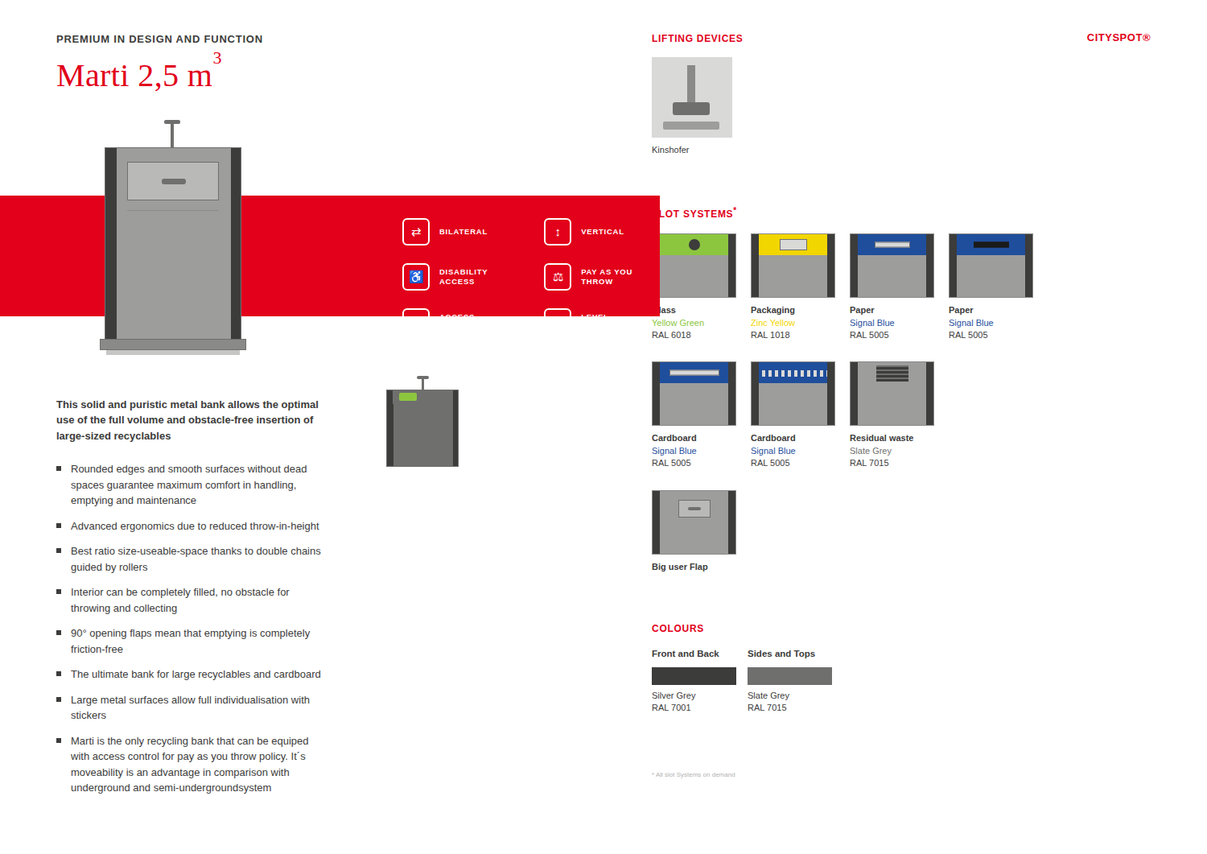CITYSPOT®
Premium in design and function
Marti 2,5 m3
⇄
Bilateral
↕
Vertical
♿
Disability access
⚖
Pay as you throw
⚷
Access control
((•))
Level measurement
This solid and puristic metal bank allows the optimal use of the full volume and obstacle-free insertion of large-sized recyclables
Rounded edges and smooth surfaces without dead spaces guarantee maximum comfort in handling, emptying and maintenance
Advanced ergonomics due to reduced throw-in-height
Best ratio size-useable-space thanks to double chains guided by rollers
Interior can be completely filled, no obstacle for throwing and collecting
90° opening flaps mean that emptying is completely friction-free
The ultimate bank for large recyclables and cardboard
Large metal surfaces allow full individualisation with stickers
Marti is the only recycling bank that can be equiped with access control for pay as you throw policy. It´s moveability is an advantage in comparison with underground and semi-undergroundsystem
Lifting devices
Kinshofer
Slot systems*
Glass
Yellow Green
RAL 6018
Packaging
Zinc Yellow
RAL 1018
Paper
Signal Blue
RAL 5005
Paper
Signal Blue
RAL 5005
Cardboard
Signal Blue
RAL 5005
Cardboard
Signal Blue
RAL 5005
Residual waste
Slate Grey
RAL 7015
Big user Flap
Colours
Front and Back Sides and Tops
Silver Grey
RAL 7001
Slate Grey
RAL 7015
* All slot Systems on demand